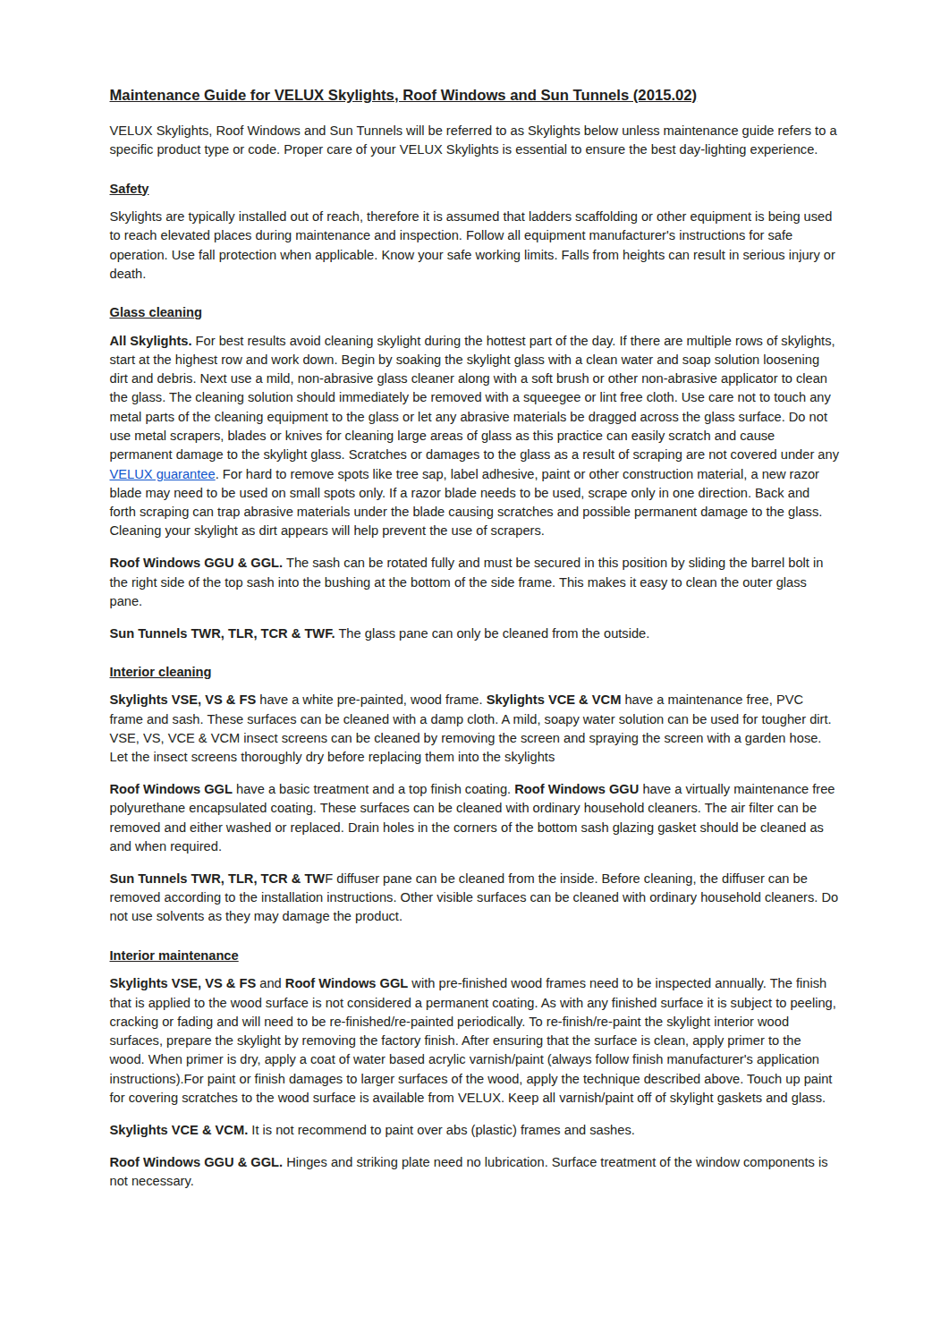Maintenance Guide for VELUX Skylights, Roof Windows and Sun Tunnels (2015.02)
VELUX Skylights, Roof Windows and Sun Tunnels will be referred to as Skylights below unless maintenance guide refers to a specific product type or code. Proper care of your VELUX Skylights is essential to ensure the best day-lighting experience.
Safety
Skylights are typically installed out of reach, therefore it is assumed that ladders scaffolding or other equipment is being used to reach elevated places during maintenance and inspection. Follow all equipment manufacturer's instructions for safe operation. Use fall protection when applicable. Know your safe working limits. Falls from heights can result in serious injury or death.
Glass cleaning
All Skylights. For best results avoid cleaning skylight during the hottest part of the day. If there are multiple rows of skylights, start at the highest row and work down. Begin by soaking the skylight glass with a clean water and soap solution loosening dirt and debris. Next use a mild, non-abrasive glass cleaner along with a soft brush or other non-abrasive applicator to clean the glass. The cleaning solution should immediately be removed with a squeegee or lint free cloth. Use care not to touch any metal parts of the cleaning equipment to the glass or let any abrasive materials be dragged across the glass surface. Do not use metal scrapers, blades or knives for cleaning large areas of glass as this practice can easily scratch and cause permanent damage to the skylight glass. Scratches or damages to the glass as a result of scraping are not covered under any VELUX guarantee. For hard to remove spots like tree sap, label adhesive, paint or other construction material, a new razor blade may need to be used on small spots only. If a razor blade needs to be used, scrape only in one direction. Back and forth scraping can trap abrasive materials under the blade causing scratches and possible permanent damage to the glass. Cleaning your skylight as dirt appears will help prevent the use of scrapers.
Roof Windows GGU & GGL. The sash can be rotated fully and must be secured in this position by sliding the barrel bolt in the right side of the top sash into the bushing at the bottom of the side frame. This makes it easy to clean the outer glass pane.
Sun Tunnels TWR, TLR, TCR & TWF. The glass pane can only be cleaned from the outside.
Interior cleaning
Skylights VSE, VS & FS have a white pre-painted, wood frame. Skylights VCE & VCM have a maintenance free, PVC frame and sash. These surfaces can be cleaned with a damp cloth. A mild, soapy water solution can be used for tougher dirt. VSE, VS, VCE & VCM insect screens can be cleaned by removing the screen and spraying the screen with a garden hose. Let the insect screens thoroughly dry before replacing them into the skylights
Roof Windows GGL have a basic treatment and a top finish coating. Roof Windows GGU have a virtually maintenance free polyurethane encapsulated coating. These surfaces can be cleaned with ordinary household cleaners. The air filter can be removed and either washed or replaced. Drain holes in the corners of the bottom sash glazing gasket should be cleaned as and when required.
Sun Tunnels TWR, TLR, TCR & TWF diffuser pane can be cleaned from the inside. Before cleaning, the diffuser can be removed according to the installation instructions. Other visible surfaces can be cleaned with ordinary household cleaners. Do not use solvents as they may damage the product.
Interior maintenance
Skylights VSE, VS & FS and Roof Windows GGL with pre-finished wood frames need to be inspected annually. The finish that is applied to the wood surface is not considered a permanent coating. As with any finished surface it is subject to peeling, cracking or fading and will need to be re-finished/re-painted periodically. To re-finish/re-paint the skylight interior wood surfaces, prepare the skylight by removing the factory finish. After ensuring that the surface is clean, apply primer to the wood. When primer is dry, apply a coat of water based acrylic varnish/paint (always follow finish manufacturer's application instructions).For paint or finish damages to larger surfaces of the wood, apply the technique described above. Touch up paint for covering scratches to the wood surface is available from VELUX. Keep all varnish/paint off of skylight gaskets and glass.
Skylights VCE & VCM. It is not recommend to paint over abs (plastic) frames and sashes.
Roof Windows GGU & GGL. Hinges and striking plate need no lubrication. Surface treatment of the window components is not necessary.